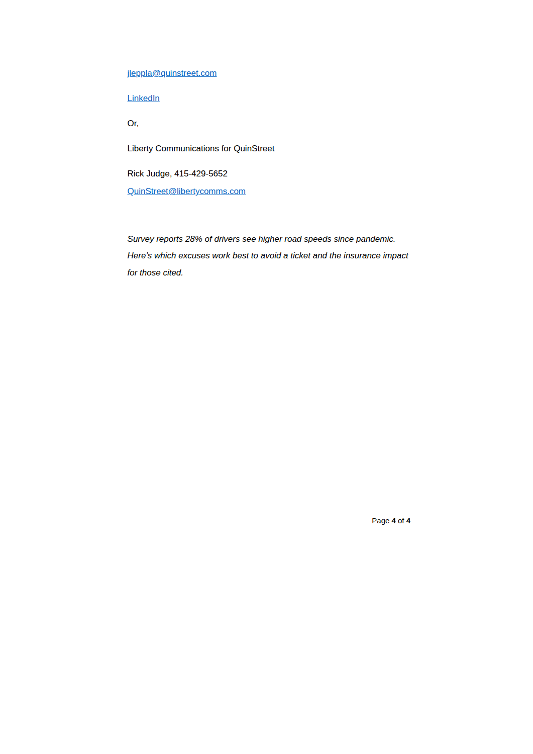jleppla@quinstreet.com
LinkedIn
Or,
Liberty Communications for QuinStreet
Rick Judge, 415-429-5652
QuinStreet@libertycomms.com
Survey reports 28% of drivers see higher road speeds since pandemic. Here’s which excuses work best to avoid a ticket and the insurance impact for those cited.
Page 4 of 4